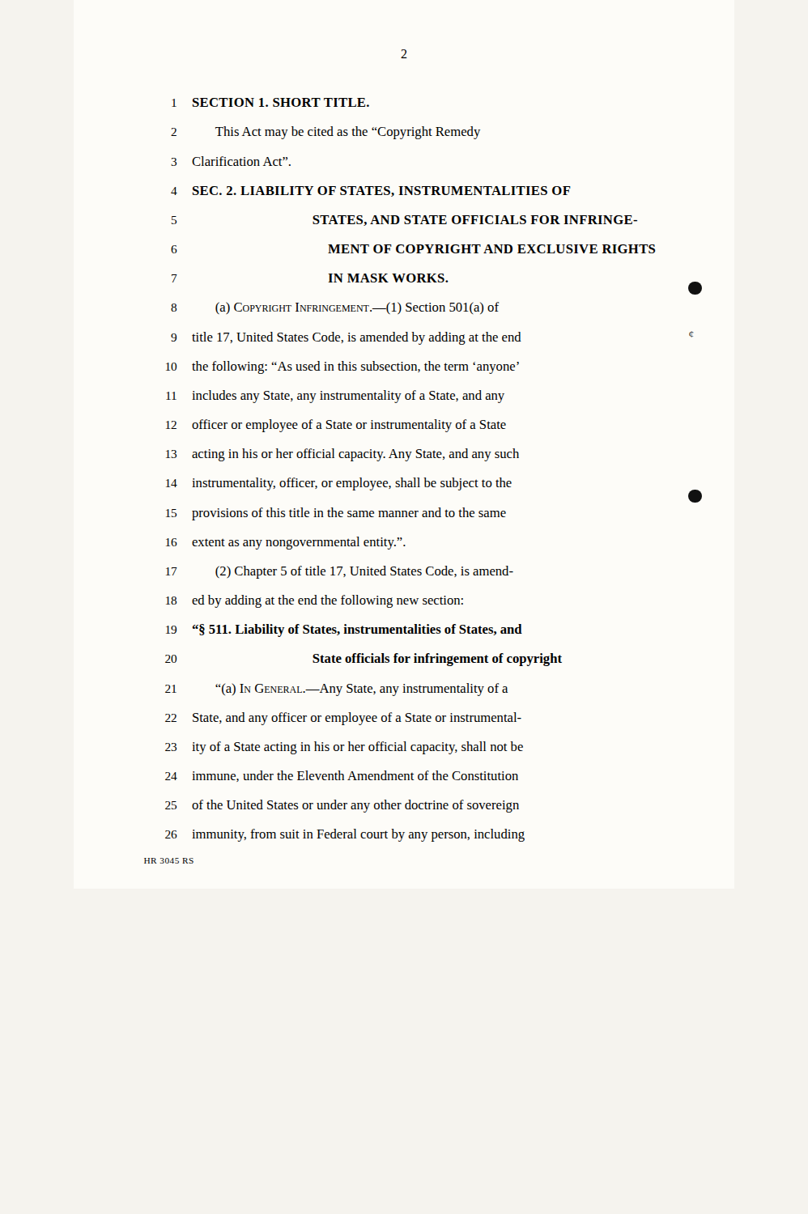¢
2
| 1 | SECTION 1. SHORT TITLE. |
| 2 | This Act may be cited as the “Copyright Remedy |
| 3 | Clarification Act”. |
| 4 | SEC. 2. LIABILITY OF STATES, INSTRUMENTALITIES OF |
| 5 | STATES, AND STATE OFFICIALS FOR INFRINGE- |
| 6 | MENT OF COPYRIGHT AND EXCLUSIVE RIGHTS |
| 7 | IN MASK WORKS. |
| 8 | (a) Copyright Infringement. —(1) Section 501(a) of |
| 9 | title 17, United States Code, is amended by adding at the end |
| 10 | the following: “As used in this subsection, the term ‘anyone’ |
| 11 | includes any State, any instrumentality of a State, and any |
| 12 | officer or employee of a State or instrumentality of a State |
| 13 | acting in his or her official capacity. Any State, and any such |
| 14 | instrumentality, officer, or employee, shall be subject to the |
| 15 | provisions of this title in the same manner and to the same |
| 16 | extent as any nongovernmental entity.”. |
| 17 | (2) Chapter 5 of title 17, United States Code, is amend- |
| 18 | ed by adding at the end the following new section: |
| 19 | “§ 511. Liability of States, instrumentalities of States, and |
| 20 | State officials for infringement of copyright |
| 21 | “(a) In General. —Any State, any instrumentality of a |
| 22 | State, and any officer or employee of a State or instrumental- |
| 23 | ity of a State acting in his or her official capacity, shall not be |
| 24 | immune, under the Eleventh Amendment of the Constitution |
| 25 | of the United States or under any other doctrine of sovereign |
| 26 | immunity, from suit in Federal court by any person, including |
HR 3045 RS